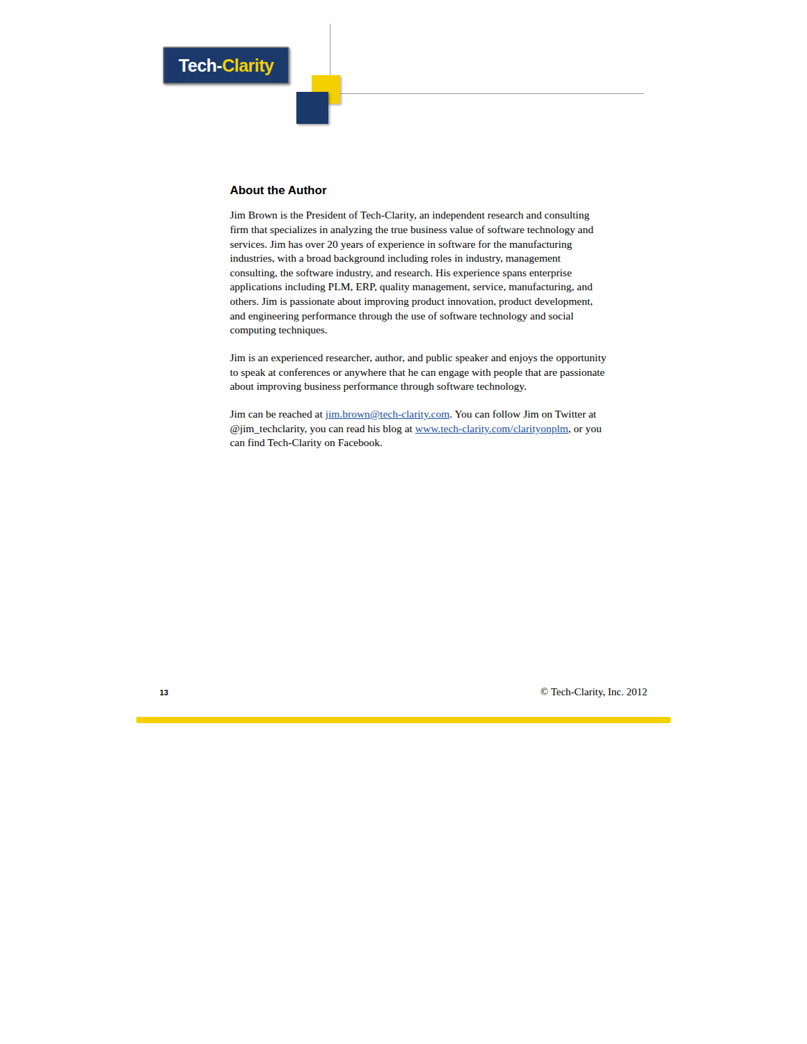Tech-Clarity
About the Author
Jim Brown is the President of Tech-Clarity, an independent research and consulting firm that specializes in analyzing the true business value of software technology and services. Jim has over 20 years of experience in software for the manufacturing industries, with a broad background including roles in industry, management consulting, the software industry, and research. His experience spans enterprise applications including PLM, ERP, quality management, service, manufacturing, and others. Jim is passionate about improving product innovation, product development, and engineering performance through the use of software technology and social computing techniques.
Jim is an experienced researcher, author, and public speaker and enjoys the opportunity to speak at conferences or anywhere that he can engage with people that are passionate about improving business performance through software technology.
Jim can be reached at jim.brown@tech-clarity.com. You can follow Jim on Twitter at @jim_techclarity, you can read his blog at www.tech-clarity.com/clarityonplm, or you can find Tech-Clarity on Facebook.
13
© Tech-Clarity, Inc. 2012